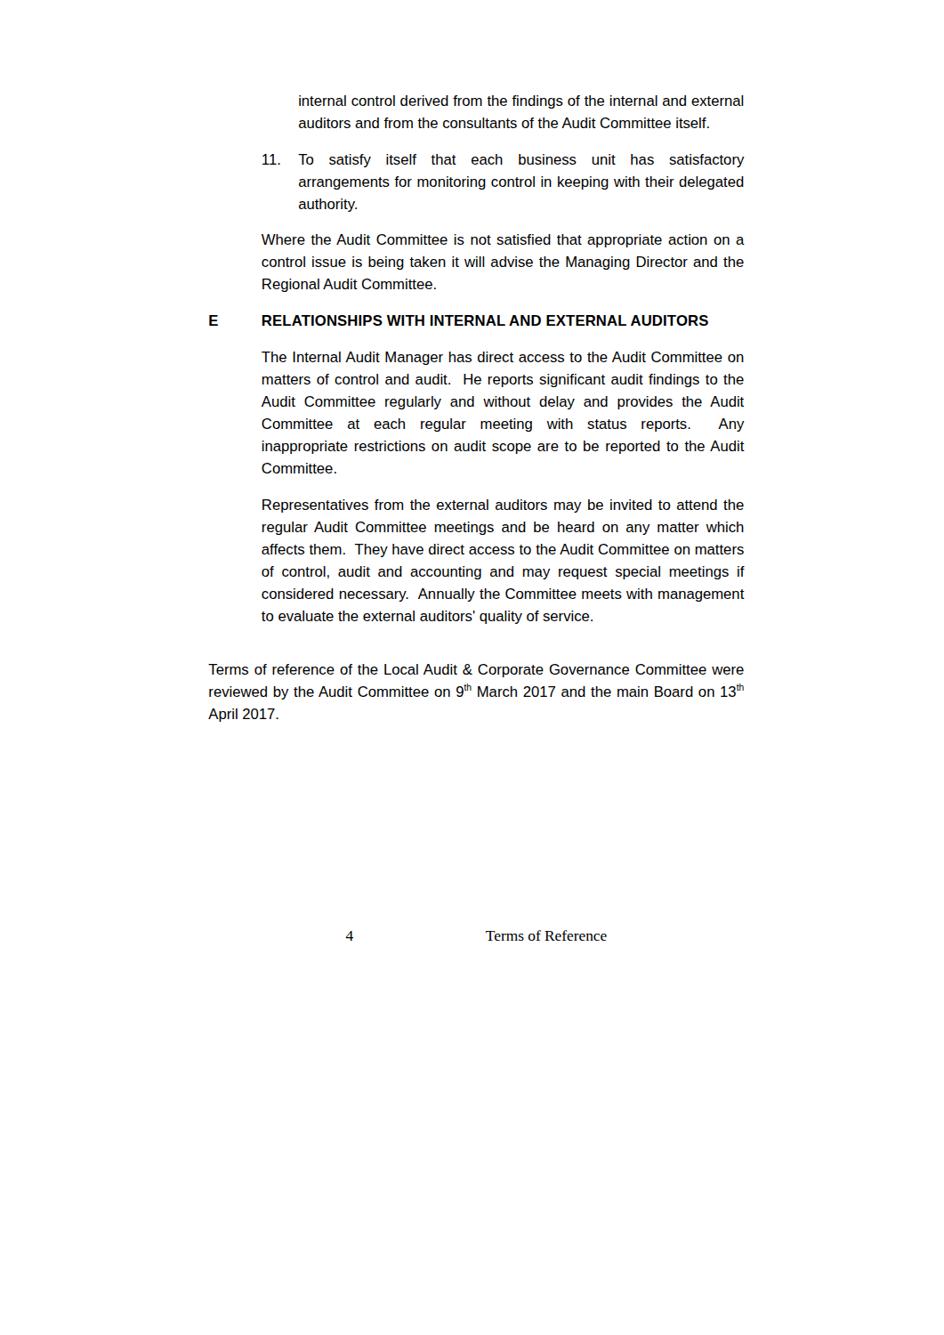internal control derived from the findings of the internal and external auditors and from the consultants of the Audit Committee itself.
11.
To satisfy itself that each business unit has satisfactory arrangements for monitoring control in keeping with their delegated authority.
Where the Audit Committee is not satisfied that appropriate action on a control issue is being taken it will advise the Managing Director and the Regional Audit Committee.
E
RELATIONSHIPS WITH INTERNAL AND EXTERNAL AUDITORS
The Internal Audit Manager has direct access to the Audit Committee on matters of control and audit. He reports significant audit findings to the Audit Committee regularly and without delay and provides the Audit Committee at each regular meeting with status reports. Any inappropriate restrictions on audit scope are to be reported to the Audit Committee.
Representatives from the external auditors may be invited to attend the regular Audit Committee meetings and be heard on any matter which affects them. They have direct access to the Audit Committee on matters of control, audit and accounting and may request special meetings if considered necessary. Annually the Committee meets with management to evaluate the external auditors' quality of service.
Terms of reference of the Local Audit & Corporate Governance Committee were reviewed by the Audit Committee on 9th March 2017 and the main Board on 13th April 2017.
4 Terms of Reference